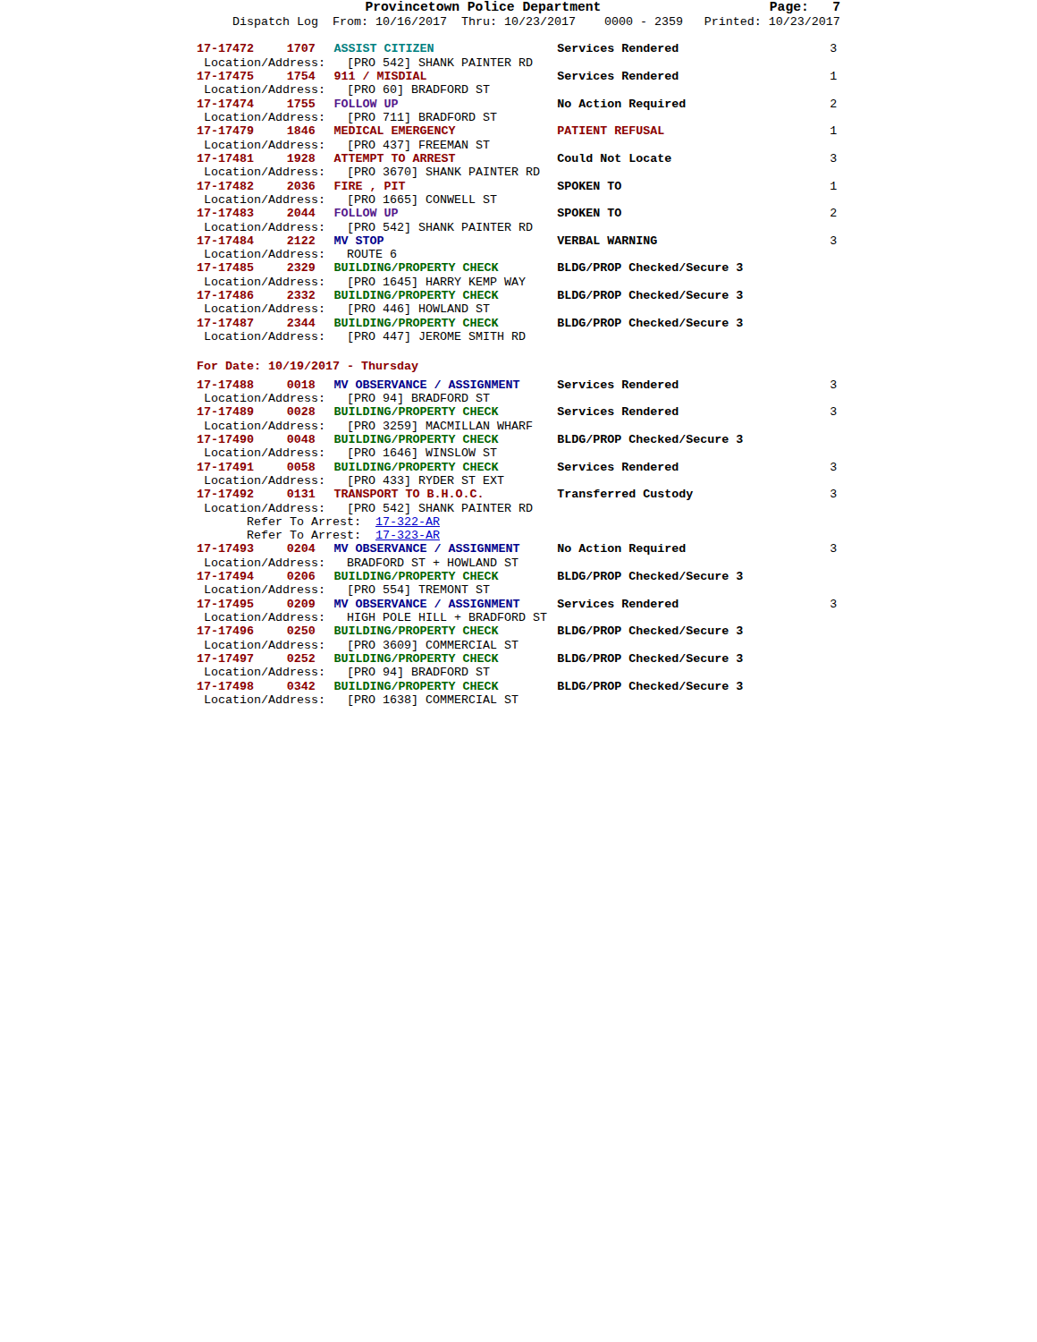Provincetown Police DepartmentPage: 7
Dispatch Log From: 10/16/2017 Thru: 10/23/2017 0000 - 2359 Printed: 10/23/2017
| 17-17472 | 1707 | ASSIST CITIZEN | Services Rendered | 3 |
| Location/Address: [PRO 542] SHANK PAINTER RD |
| 17-17475 | 1754 | 911 / MISDIAL | Services Rendered | 1 |
| Location/Address: [PRO 60] BRADFORD ST |
| 17-17474 | 1755 | FOLLOW UP | No Action Required | 2 |
| Location/Address: [PRO 711] BRADFORD ST |
| 17-17479 | 1846 | MEDICAL EMERGENCY | PATIENT REFUSAL | 1 |
| Location/Address: [PRO 437] FREEMAN ST |
| 17-17481 | 1928 | ATTEMPT TO ARREST | Could Not Locate | 3 |
| Location/Address: [PRO 3670] SHANK PAINTER RD |
| 17-17482 | 2036 | FIRE , PIT | SPOKEN TO | 1 |
| Location/Address: [PRO 1665] CONWELL ST |
| 17-17483 | 2044 | FOLLOW UP | SPOKEN TO | 2 |
| Location/Address: [PRO 542] SHANK PAINTER RD |
| 17-17484 | 2122 | MV STOP | VERBAL WARNING | 3 |
| Location/Address: ROUTE 6 |
| 17-17485 | 2329 | BUILDING/PROPERTY CHECK | BLDG/PROP Checked/Secure 3 | |
| Location/Address: [PRO 1645] HARRY KEMP WAY |
| 17-17486 | 2332 | BUILDING/PROPERTY CHECK | BLDG/PROP Checked/Secure 3 | |
| Location/Address: [PRO 446] HOWLAND ST |
| 17-17487 | 2344 | BUILDING/PROPERTY CHECK | BLDG/PROP Checked/Secure 3 | |
| Location/Address: [PRO 447] JEROME SMITH RD |
For Date: 10/19/2017 - Thursday
| 17-17488 | 0018 | MV OBSERVANCE / ASSIGNMENT | Services Rendered | 3 |
| Location/Address: [PRO 94] BRADFORD ST |
| 17-17489 | 0028 | BUILDING/PROPERTY CHECK | Services Rendered | 3 |
| Location/Address: [PRO 3259] MACMILLAN WHARF |
| 17-17490 | 0048 | BUILDING/PROPERTY CHECK | BLDG/PROP Checked/Secure 3 | |
| Location/Address: [PRO 1646] WINSLOW ST |
| 17-17491 | 0058 | BUILDING/PROPERTY CHECK | Services Rendered | 3 |
| Location/Address: [PRO 433] RYDER ST EXT |
| 17-17492 | 0131 | TRANSPORT TO B.H.O.C. | Transferred Custody | 3 |
| Location/Address: [PRO 542] SHANK PAINTER RD |
| Refer To Arrest: 17-322-AR |
| Refer To Arrest: 17-323-AR |
| 17-17493 | 0204 | MV OBSERVANCE / ASSIGNMENT | No Action Required | 3 |
| Location/Address: BRADFORD ST + HOWLAND ST |
| 17-17494 | 0206 | BUILDING/PROPERTY CHECK | BLDG/PROP Checked/Secure 3 | |
| Location/Address: [PRO 554] TREMONT ST |
| 17-17495 | 0209 | MV OBSERVANCE / ASSIGNMENT | Services Rendered | 3 |
| Location/Address: HIGH POLE HILL + BRADFORD ST |
| 17-17496 | 0250 | BUILDING/PROPERTY CHECK | BLDG/PROP Checked/Secure 3 | |
| Location/Address: [PRO 3609] COMMERCIAL ST |
| 17-17497 | 0252 | BUILDING/PROPERTY CHECK | BLDG/PROP Checked/Secure 3 | |
| Location/Address: [PRO 94] BRADFORD ST |
| 17-17498 | 0342 | BUILDING/PROPERTY CHECK | BLDG/PROP Checked/Secure 3 | |
| Location/Address: [PRO 1638] COMMERCIAL ST |